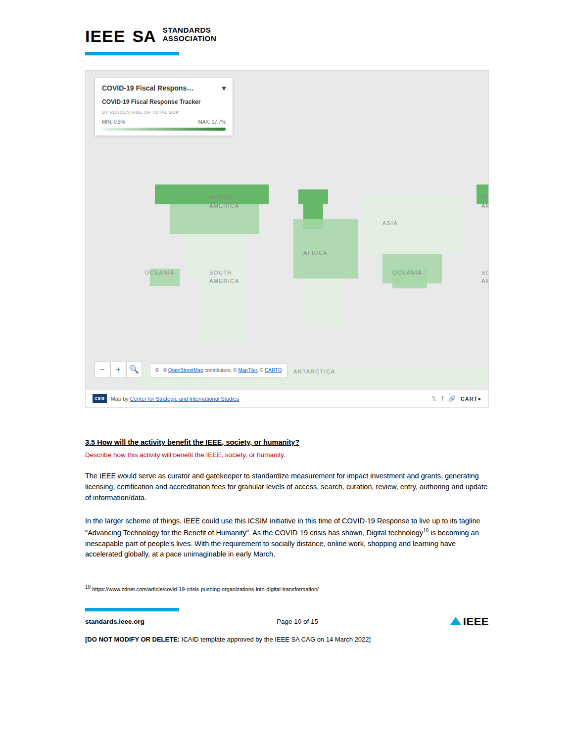IEEE
SA
STANDARDS
ASSOCIATION
NORTH
AMERICA ASIA AFRICA SOUTH
AMERICA OCEANIA OCEANIA NORTH
AMERICA SOUTH
AMERICA ANTARCTICA
COVID-19 Fiscal Respons… ▾
COVID-19 Fiscal Response Tracker
BY PERCENTAGE OF TOTAL GDP
MIN: 0.3% MAX: 17.7%
−
+
🔍
© © OpenStreetMap contributors, © MapTiler, © CARTO
CSIS Map by Center for Strategic and International Studies
𝕏 f 🔗 CART●
3.5 How will the activity benefit the IEEE, society, or humanity?
Describe how this activity will benefit the IEEE, society, or humanity.
The IEEE would serve as curator and gatekeeper to standardize measurement for impact investment and grants, generating licensing, certification and accreditation fees for granular levels of access, search, curation, review, entry, authoring and update of information/data.
In the larger scheme of things, IEEE could use this ICSIM initiative in this time of COVID-19 Response to live up to its tagline "Advancing Technology for the Benefit of Humanity". As the COVID-19 crisis has shown, Digital technology10 is becoming an inescapable part of people's lives. With the requirement to socially distance, online work, shopping and learning have accelerated globally, at a pace unimaginable in early March.
10 https://www.zdnet.com/article/covid-19-crisis-pushing-organizations-into-digital-transformation/
standards.ieee.org
Page 10 of 15
IEEE
[DO NOT MODIFY OR DELETE: ICAID template approved by the IEEE SA CAG on 14 March 2022]